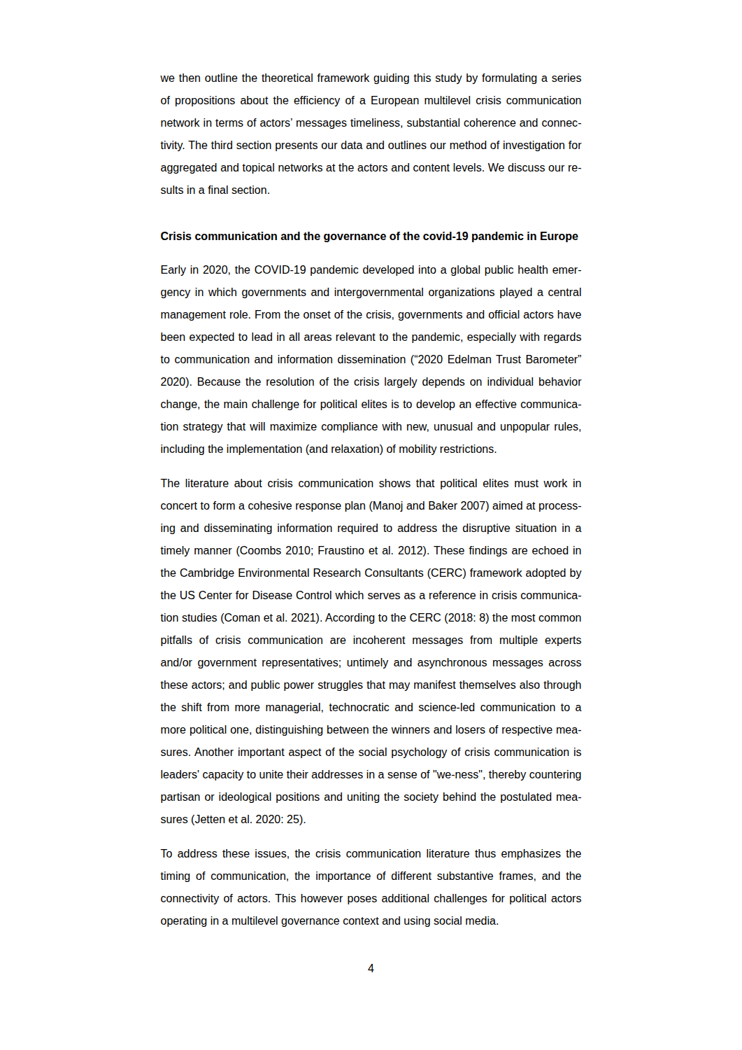we then outline the theoretical framework guiding this study by formulating a series of propositions about the efficiency of a European multilevel crisis communication network in terms of actors’ messages timeliness, substantial coherence and connectivity. The third section presents our data and outlines our method of investigation for aggregated and topical networks at the actors and content levels. We discuss our results in a final section.
Crisis communication and the governance of the covid-19 pandemic in Europe
Early in 2020, the COVID-19 pandemic developed into a global public health emergency in which governments and intergovernmental organizations played a central management role. From the onset of the crisis, governments and official actors have been expected to lead in all areas relevant to the pandemic, especially with regards to communication and information dissemination (“2020 Edelman Trust Barometer” 2020). Because the resolution of the crisis largely depends on individual behavior change, the main challenge for political elites is to develop an effective communication strategy that will maximize compliance with new, unusual and unpopular rules, including the implementation (and relaxation) of mobility restrictions.
The literature about crisis communication shows that political elites must work in concert to form a cohesive response plan (Manoj and Baker 2007) aimed at processing and disseminating information required to address the disruptive situation in a timely manner (Coombs 2010; Fraustino et al. 2012). These findings are echoed in the Cambridge Environmental Research Consultants (CERC) framework adopted by the US Center for Disease Control which serves as a reference in crisis communication studies (Coman et al. 2021). According to the CERC (2018: 8) the most common pitfalls of crisis communication are incoherent messages from multiple experts and/or government representatives; untimely and asynchronous messages across these actors; and public power struggles that may manifest themselves also through the shift from more managerial, technocratic and science-led communication to a more political one, distinguishing between the winners and losers of respective measures. Another important aspect of the social psychology of crisis communication is leaders' capacity to unite their addresses in a sense of "we-ness", thereby countering partisan or ideological positions and uniting the society behind the postulated measures (Jetten et al. 2020: 25).
To address these issues, the crisis communication literature thus emphasizes the timing of communication, the importance of different substantive frames, and the connectivity of actors. This however poses additional challenges for political actors operating in a multilevel governance context and using social media.
4